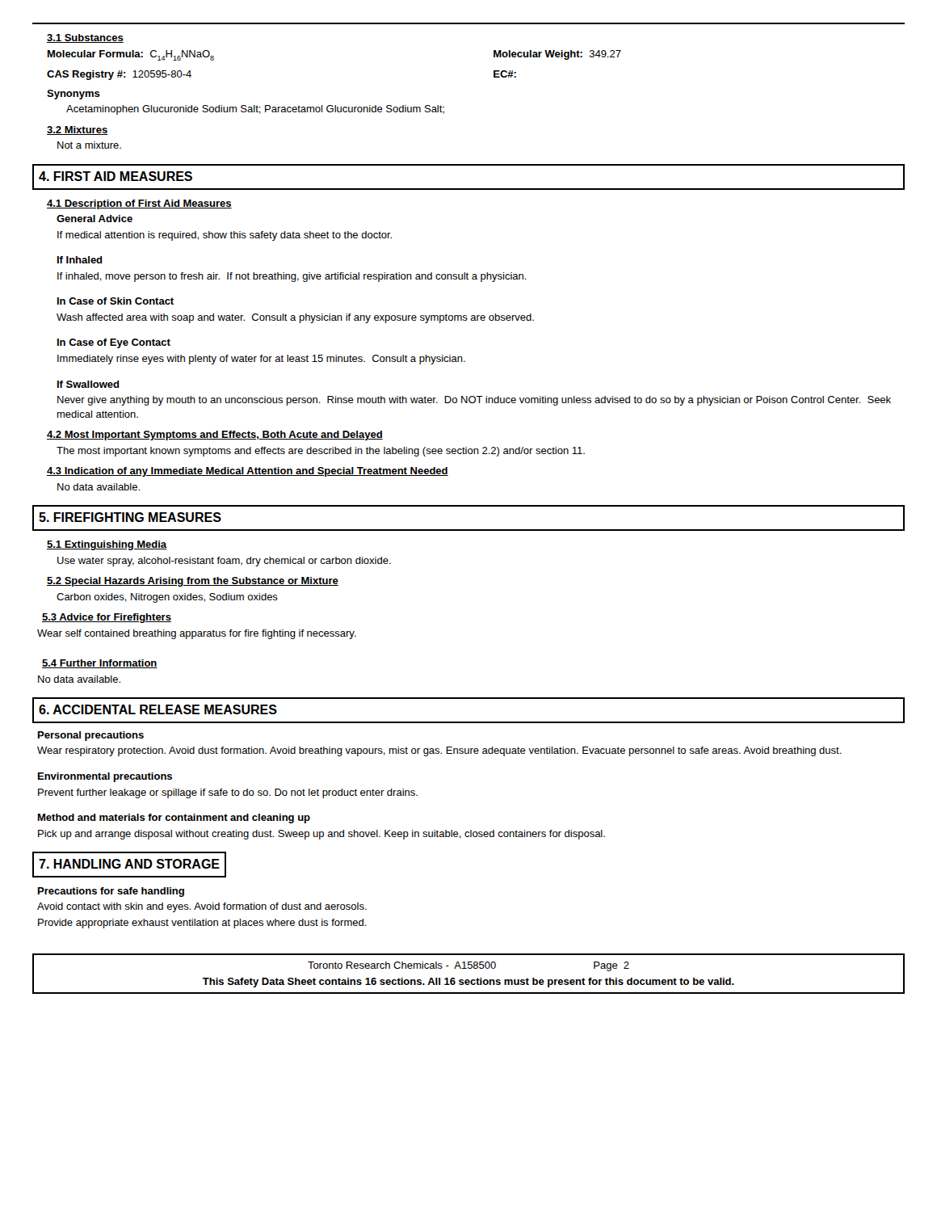3.1 Substances
Molecular Formula: C14H16NNaO8
Molecular Weight: 349.27
CAS Registry #: 120595-80-4
EC#:
Synonyms
Acetaminophen Glucuronide Sodium Salt; Paracetamol Glucuronide Sodium Salt;
3.2 Mixtures
Not a mixture.
4. FIRST AID MEASURES
4.1 Description of First Aid Measures
General Advice
If medical attention is required, show this safety data sheet to the doctor.
If Inhaled
If inhaled, move person to fresh air. If not breathing, give artificial respiration and consult a physician.
In Case of Skin Contact
Wash affected area with soap and water. Consult a physician if any exposure symptoms are observed.
In Case of Eye Contact
Immediately rinse eyes with plenty of water for at least 15 minutes. Consult a physician.
If Swallowed
Never give anything by mouth to an unconscious person. Rinse mouth with water. Do NOT induce vomiting unless advised to do so by a physician or Poison Control Center. Seek medical attention.
4.2 Most Important Symptoms and Effects, Both Acute and Delayed
The most important known symptoms and effects are described in the labeling (see section 2.2) and/or section 11.
4.3 Indication of any Immediate Medical Attention and Special Treatment Needed
No data available.
5. FIREFIGHTING MEASURES
5.1 Extinguishing Media
Use water spray, alcohol-resistant foam, dry chemical or carbon dioxide.
5.2 Special Hazards Arising from the Substance or Mixture
Carbon oxides, Nitrogen oxides, Sodium oxides
5.3 Advice for Firefighters
Wear self contained breathing apparatus for fire fighting if necessary.
5.4 Further Information
No data available.
6. ACCIDENTAL RELEASE MEASURES
Personal precautions
Wear respiratory protection. Avoid dust formation. Avoid breathing vapours, mist or gas. Ensure adequate ventilation. Evacuate personnel to safe areas. Avoid breathing dust.
Environmental precautions
Prevent further leakage or spillage if safe to do so. Do not let product enter drains.
Method and materials for containment and cleaning up
Pick up and arrange disposal without creating dust. Sweep up and shovel. Keep in suitable, closed containers for disposal.
7. HANDLING AND STORAGE
Precautions for safe handling
Avoid contact with skin and eyes. Avoid formation of dust and aerosols.
Provide appropriate exhaust ventilation at places where dust is formed.
Toronto Research Chemicals - A158500 Page 2
This Safety Data Sheet contains 16 sections. All 16 sections must be present for this document to be valid.